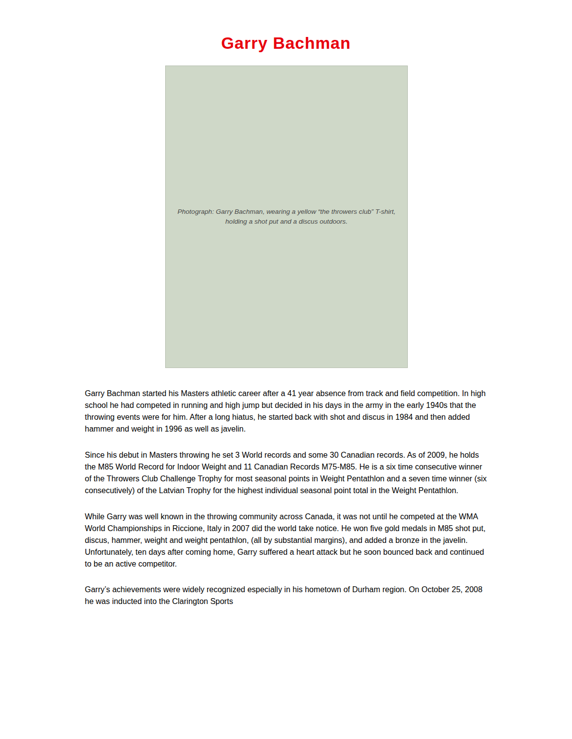Garry Bachman
Photograph: Garry Bachman, wearing a yellow “the throwers club” T-shirt, holding a shot put and a discus outdoors.
Garry Bachman started his Masters athletic career after a 41 year absence from track and field competition. In high school he had competed in running and high jump but decided in his days in the army in the early 1940s that the throwing events were for him. After a long hiatus, he started back with shot and discus in 1984 and then added hammer and weight in 1996 as well as javelin.
Since his debut in Masters throwing he set 3 World records and some 30 Canadian records. As of 2009, he holds the M85 World Record for Indoor Weight and 11 Canadian Records M75-M85. He is a six time consecutive winner of the Throwers Club Challenge Trophy for most seasonal points in Weight Pentathlon and a seven time winner (six consecutively) of the Latvian Trophy for the highest individual seasonal point total in the Weight Pentathlon.
While Garry was well known in the throwing community across Canada, it was not until he competed at the WMA World Championships in Riccione, Italy in 2007 did the world take notice. He won five gold medals in M85 shot put, discus, hammer, weight and weight pentathlon, (all by substantial margins), and added a bronze in the javelin. Unfortunately, ten days after coming home, Garry suffered a heart attack but he soon bounced back and continued to be an active competitor.
Garry’s achievements were widely recognized especially in his hometown of Durham region. On October 25, 2008 he was inducted into the Clarington Sports